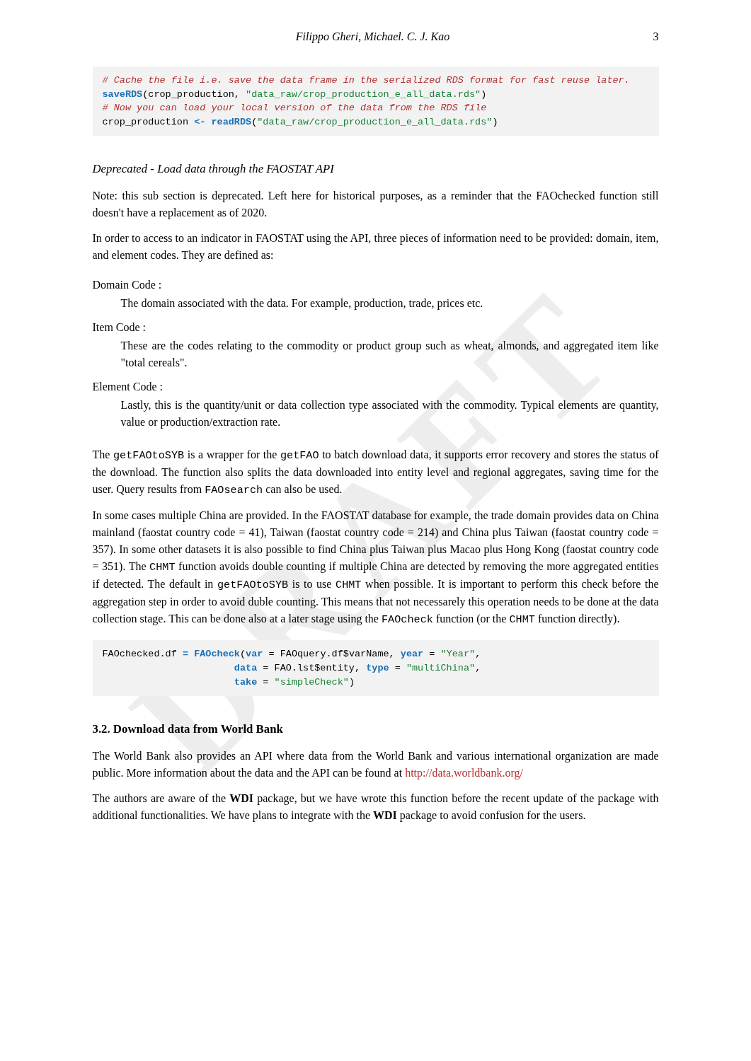DRAFT
Filippo Gheri, Michael. C. J. Kao 3
# Cache the file i.e. save the data frame in the serialized RDS format for fast reuse later.
saveRDS(crop_production, "data_raw/crop_production_e_all_data.rds")
# Now you can load your local version of the data from the RDS file
crop_production <- readRDS("data_raw/crop_production_e_all_data.rds")
Deprecated - Load data through the FAOSTAT API
Note: this sub section is deprecated. Left here for historical purposes, as a reminder that the FAOchecked function still doesn't have a replacement as of 2020.
In order to access to an indicator in FAOSTAT using the API, three pieces of information need to be provided: domain, item, and element codes. They are defined as:
Domain Code :
The domain associated with the data. For example, production, trade, prices etc.
Item Code :
These are the codes relating to the commodity or product group such as wheat, almonds, and aggregated item like "total cereals".
Element Code :
Lastly, this is the quantity/unit or data collection type associated with the commodity. Typical elements are quantity, value or production/extraction rate.
The getFAOtoSYB is a wrapper for the getFAO to batch download data, it supports error recovery and stores the status of the download. The function also splits the data downloaded into entity level and regional aggregates, saving time for the user. Query results from FAOsearch can also be used.
In some cases multiple China are provided. In the FAOSTAT database for example, the trade domain provides data on China mainland (faostat country code = 41), Taiwan (faostat country code = 214) and China plus Taiwan (faostat country code = 357). In some other datasets it is also possible to find China plus Taiwan plus Macao plus Hong Kong (faostat country code = 351). The CHMT function avoids double counting if multiple China are detected by removing the more aggregated entities if detected. The default in getFAOtoSYB is to use CHMT when possible. It is important to perform this check before the aggregation step in order to avoid duble counting. This means that not necessarely this operation needs to be done at the data collection stage. This can be done also at a later stage using the FAOcheck function (or the CHMT function directly).
FAOchecked.df = FAOcheck(var = FAOquery.df$varName, year = "Year",
                       data = FAO.lst$entity, type = "multiChina",
                       take = "simpleCheck")
3.2. Download data from World Bank
The World Bank also provides an API where data from the World Bank and various international organization are made public. More information about the data and the API can be found at http://data.worldbank.org/
The authors are aware of the WDI package, but we have wrote this function before the recent update of the package with additional functionalities. We have plans to integrate with the WDI package to avoid confusion for the users.